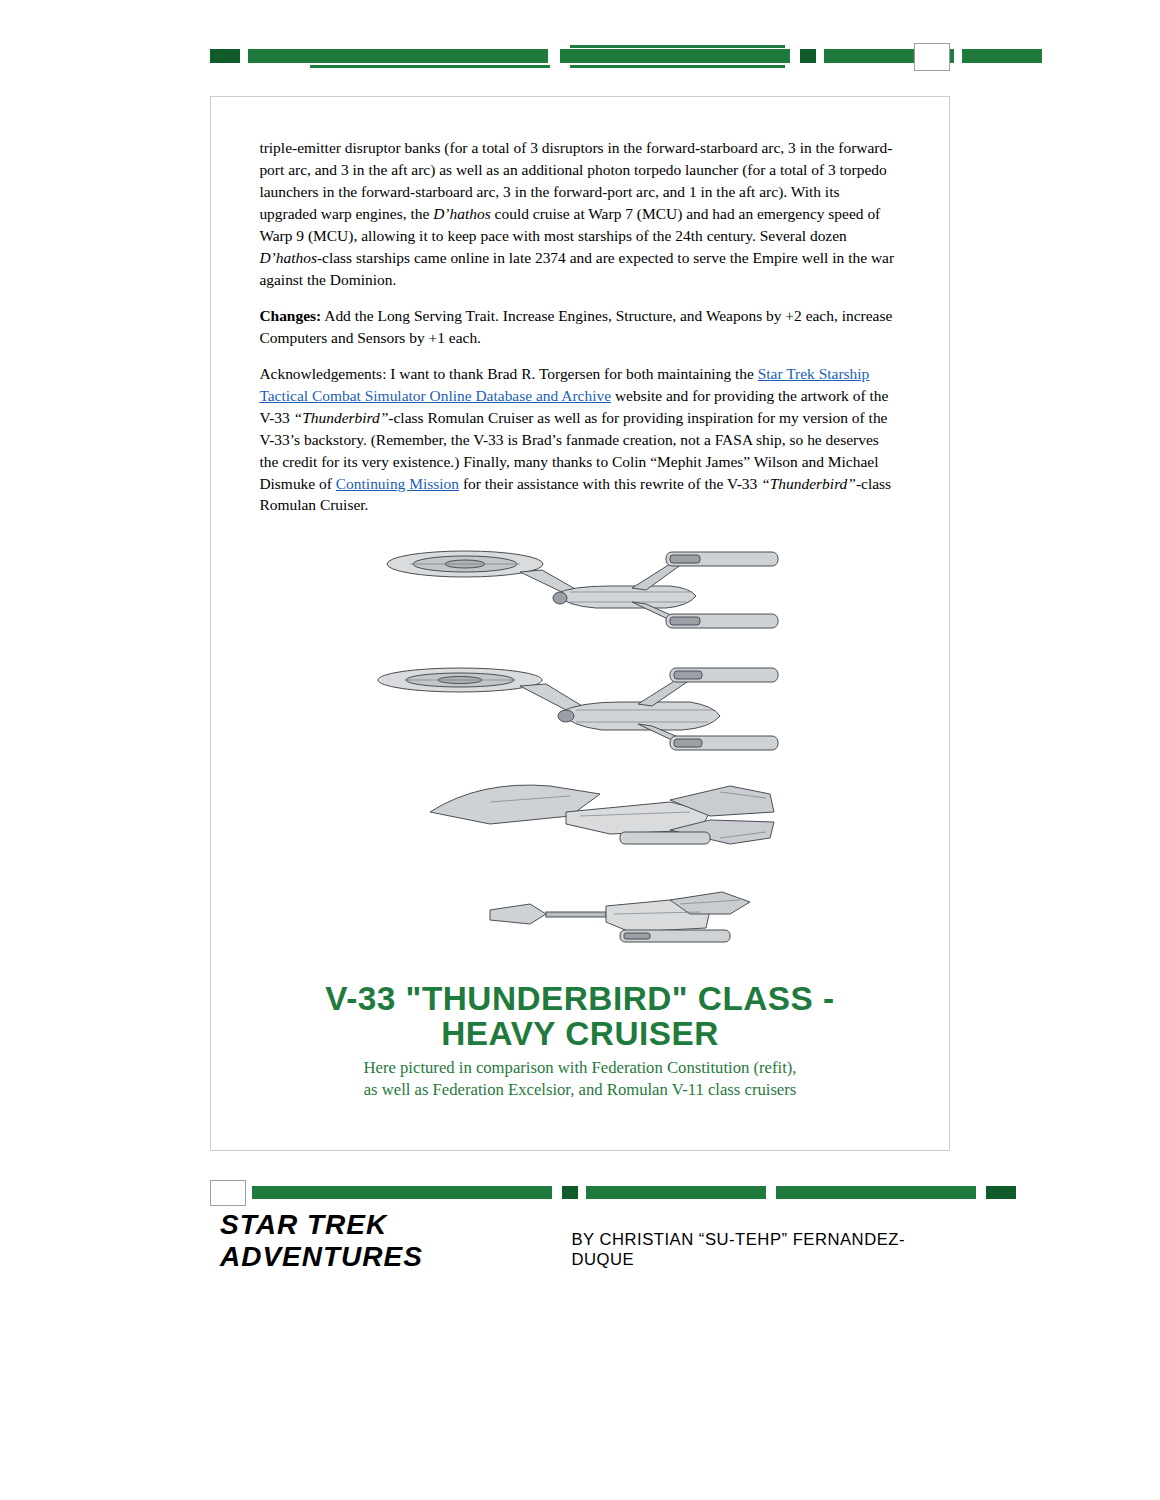triple-emitter disruptor banks (for a total of 3 disruptors in the forward-starboard arc, 3 in the forward-port arc, and 3 in the aft arc) as well as an additional photon torpedo launcher (for a total of 3 torpedo launchers in the forward-starboard arc, 3 in the forward-port arc, and 1 in the aft arc). With its upgraded warp engines, the D’hathos could cruise at Warp 7 (MCU) and had an emergency speed of Warp 9 (MCU), allowing it to keep pace with most starships of the 24th century. Several dozen D’hathos-class starships came online in late 2374 and are expected to serve the Empire well in the war against the Dominion.
Changes: Add the Long Serving Trait. Increase Engines, Structure, and Weapons by +2 each, increase Computers and Sensors by +1 each.
Acknowledgements: I want to thank Brad R. Torgersen for both maintaining the Star Trek Starship Tactical Combat Simulator Online Database and Archive website and for providing the artwork of the V-33 “Thunderbird”-class Romulan Cruiser as well as for providing inspiration for my version of the V-33’s backstory. (Remember, the V-33 is Brad’s fanmade creation, not a FASA ship, so he deserves the credit for its very existence.) Finally, many thanks to Colin “Mephit James” Wilson and Michael Dismuke of Continuing Mission for their assistance with this rewrite of the V-33 “Thunderbird”-class Romulan Cruiser.
V-33 "Thunderbird" Class - Heavy Cruiser
Here pictured in comparison with Federation Constitution (refit),
as well as Federation Excelsior, and Romulan V-11 class cruisers
Star Trek Adventures
by Christian “Su-Tehp” Fernandez-Duque